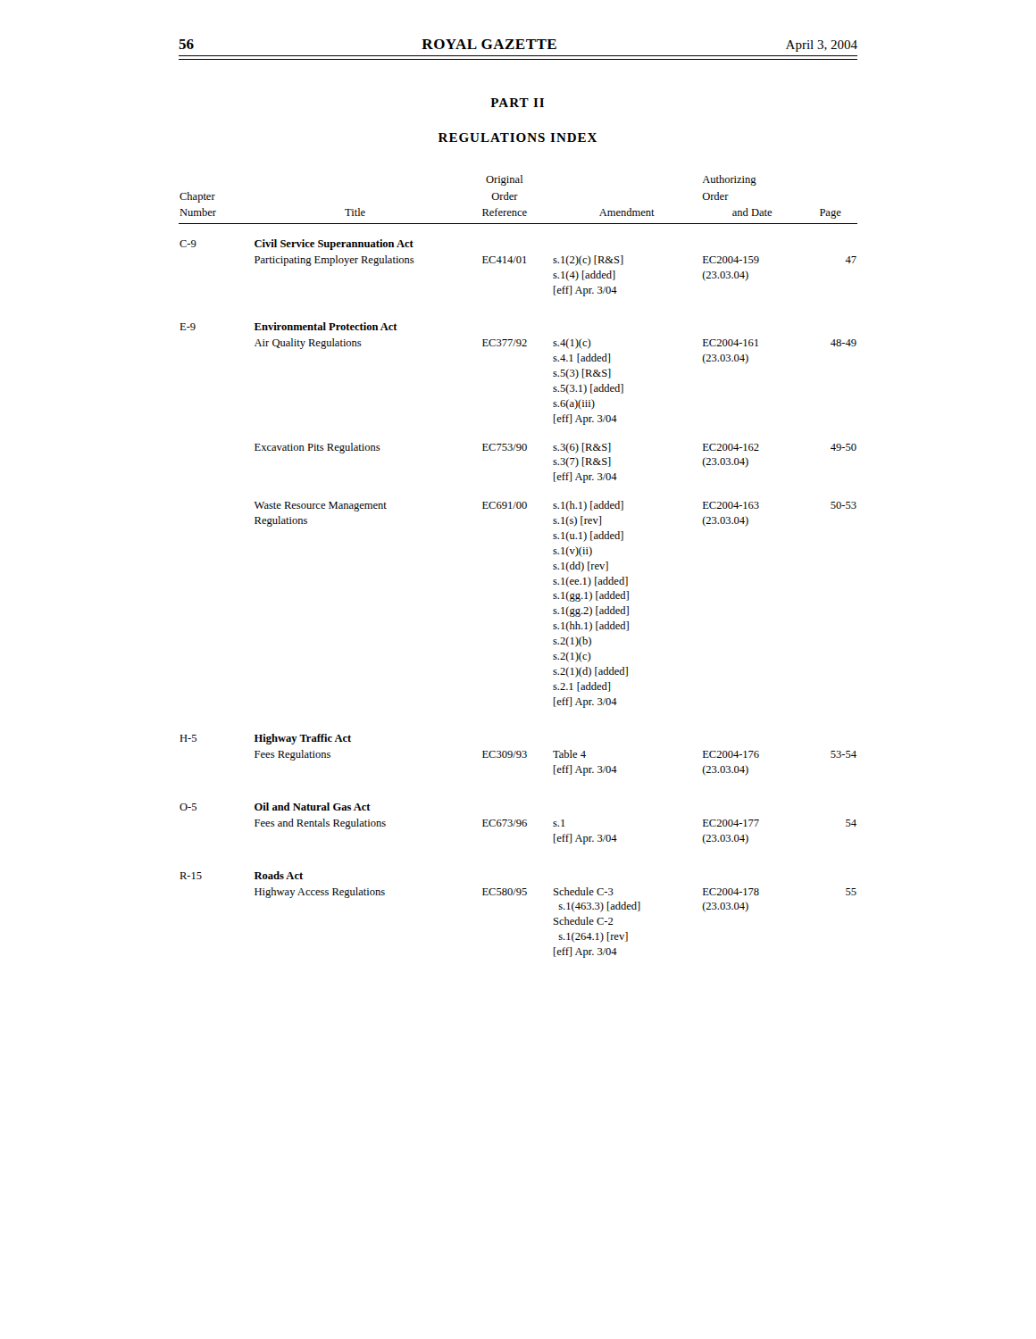56 ROYAL GAZETTE April 3, 2004
PART II
REGULATIONS INDEX
| | | Original | | Authorizing | |
| --- | --- | --- | --- | --- | --- |
| Chapter | | Order | | Order | |
| Number | Title | Reference | Amendment | and Date | Page |
| C-9 | Civil Service Superannuation Act | | | | |
| | Participating Employer Regulations | EC414/01 | s.1(2)(c) [R&S] s.1(4) [added] [eff] Apr. 3/04 | EC2004-159 (23.03.04) | 47 |
| E-9 | Environmental Protection Act | | | | |
| | Air Quality Regulations | EC377/92 | s.4(1)(c) s.4.1 [added] s.5(3) [R&S] s.5(3.1) [added] s.6(a)(iii) [eff] Apr. 3/04 | EC2004-161 (23.03.04) | 48-49 |
| | Excavation Pits Regulations | EC753/90 | s.3(6) [R&S] s.3(7) [R&S] [eff] Apr. 3/04 | EC2004-162 (23.03.04) | 49-50 |
| | Waste Resource Management Regulations | EC691/00 | s.1(h.1) [added] s.1(s) [rev] s.1(u.1) [added] s.1(v)(ii) s.1(dd) [rev] s.1(ee.1) [added] s.1(gg.1) [added] s.1(gg.2) [added] s.1(hh.1) [added] s.2(1)(b) s.2(1)(c) s.2(1)(d) [added] s.2.1 [added] [eff] Apr. 3/04 | EC2004-163 (23.03.04) | 50-53 |
| H-5 | Highway Traffic Act | | | | |
| | Fees Regulations | EC309/93 | Table 4 [eff] Apr. 3/04 | EC2004-176 (23.03.04) | 53-54 |
| O-5 | Oil and Natural Gas Act | | | | |
| | Fees and Rentals Regulations | EC673/96 | s.1 [eff] Apr. 3/04 | EC2004-177 (23.03.04) | 54 |
| R-15 | Roads Act | | | | |
| | Highway Access Regulations | EC580/95 | Schedule C-3 s.1(463.3) [added] Schedule C-2 s.1(264.1) [rev] [eff] Apr. 3/04 | EC2004-178 (23.03.04) | 55 |